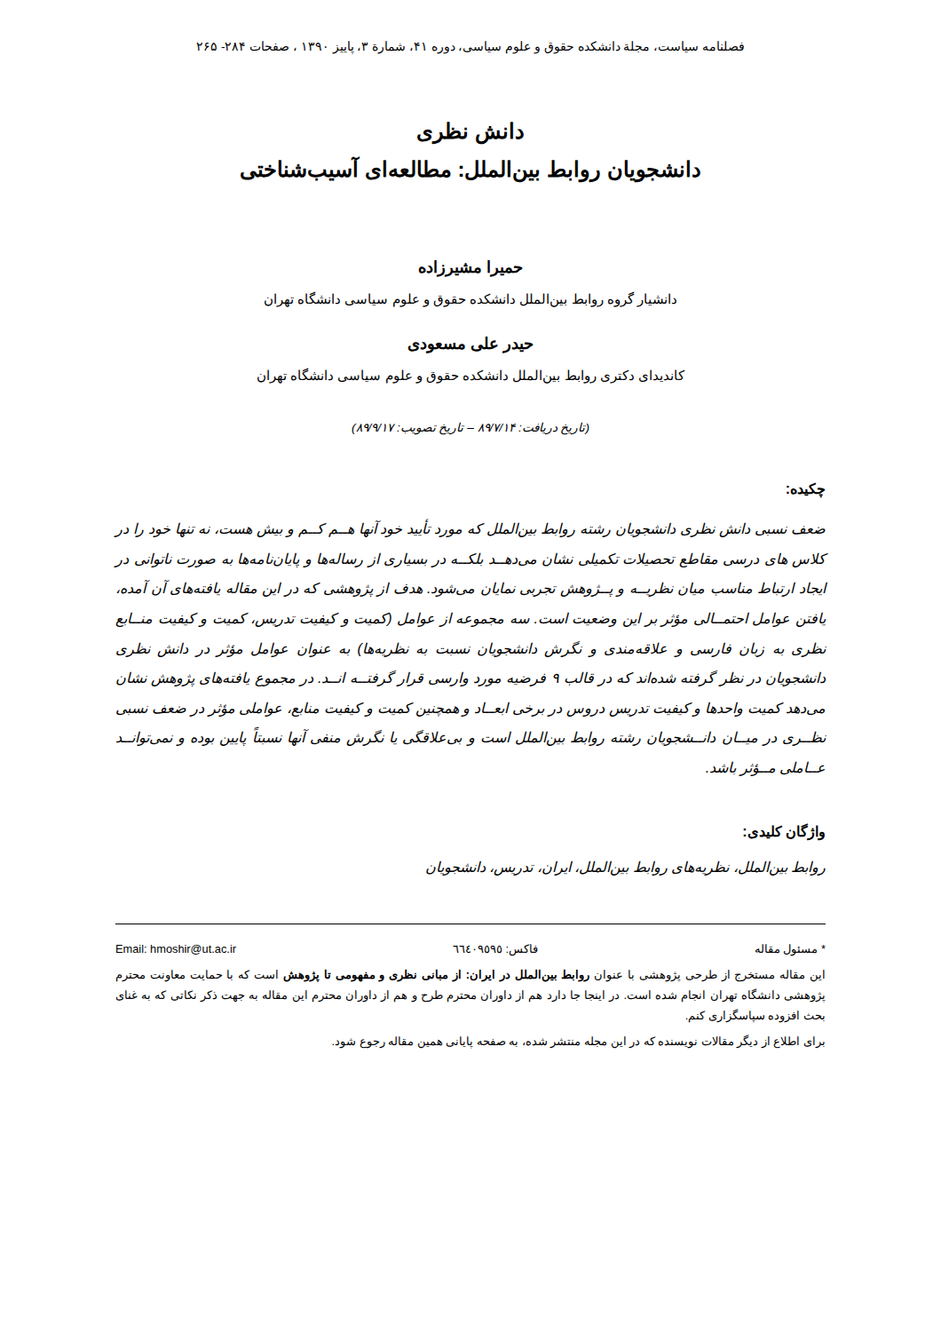فصلنامه سیاست، مجلة دانشکده حقوق و علوم سیاسی، دوره ۴۱، شمارة ۳، پاییز ۱۳۹۰ ، صفحات ۲۸۴- ۲۶۵
دانش نظری
دانشجویان روابط بین‌الملل: مطالعه‌ای آسیب‌شناختی
حمیرا مشیرزاده
دانشیار گروه روابط بین‌الملل دانشکده حقوق و علوم سیاسی دانشگاه تهران
حیدر علی مسعودی
کاندیدای دکتری روابط بین‌الملل دانشکده حقوق و علوم سیاسی دانشگاه تهران
(تاریخ دریافت: ۸۹/۷/۱۴ – تاریخ تصویب: ۸۹/۹/۱۷)
چکیده:
ضعف نسبی دانش نظری دانشجویان رشته روابط بین‌الملل که مورد تأیید خود آنها هــم کــم و بیش هست، نه تنها خود را در کلاس های درسی مقاطع تحصیلات تکمیلی نشان می‌دهــد بلکــه در بسیاری از رساله‌ها و پایان‌نامه‌ها به صورت ناتوانی در ایجاد ارتباط مناسب میان نظریــه و پــژوهش تجربی نمایان می‌شود. هدف از پژوهشی که در این مقاله یافته‌های آن آمده، یافتن عوامل احتمــالی مؤثر بر این وضعیت است. سه مجموعه از عوامل (کمیت و کیفیت تدریس، کمیت و کیفیت منــابع نظری به زبان فارسی و علاقه‌مندی و نگرش دانشجویان نسبت به نظریه‌ها) به عنوان عوامل مؤثر در دانش نظری دانشجویان در نظر گرفته شده‌اند که در قالب ۹ فرضیه مورد وارسی قرار گرفتــه انــد. در مجموع یافته‌های پژوهش نشان می‌دهد کمیت واحدها و کیفیت تدریس دروس در برخی ابعــاد و همچنین کمیت و کیفیت منابع، عواملی مؤثر در ضعف نسبی نظــری در میــان دانــشجویان رشته روابط بین‌الملل است و بی‌علاقگی یا نگرش منفی آنها نسبتاً پایین بوده و نمی‌توانــد عــاملی مــؤثر باشد.
واژگان کلیدی:
روابط بین‌الملل، نظریه‌های روابط بین‌الملل، ایران، تدریس، دانشجویان
* مسئول مقاله فاکس: ٦٦٤٠٩٥٩٥ Email: hmoshir@ut.ac.ir
این مقاله مستخرج از طرحی پژوهشی با عنوان روابط بین‌الملل در ایران: از مبانی نظری و مفهومی تا پژوهش است که با حمایت معاونت محترم پژوهشی دانشگاه تهران انجام شده است. در اینجا جا دارد هم از داوران محترم طرح و هم از داوران محترم این مقاله به جهت ذکر نکاتی که به غنای بحث افزوده سپاسگزاری کنم.
برای اطلاع از دیگر مقالات نویسنده که در این مجله منتشر شده، به صفحه پایانی همین مقاله رجوع شود.